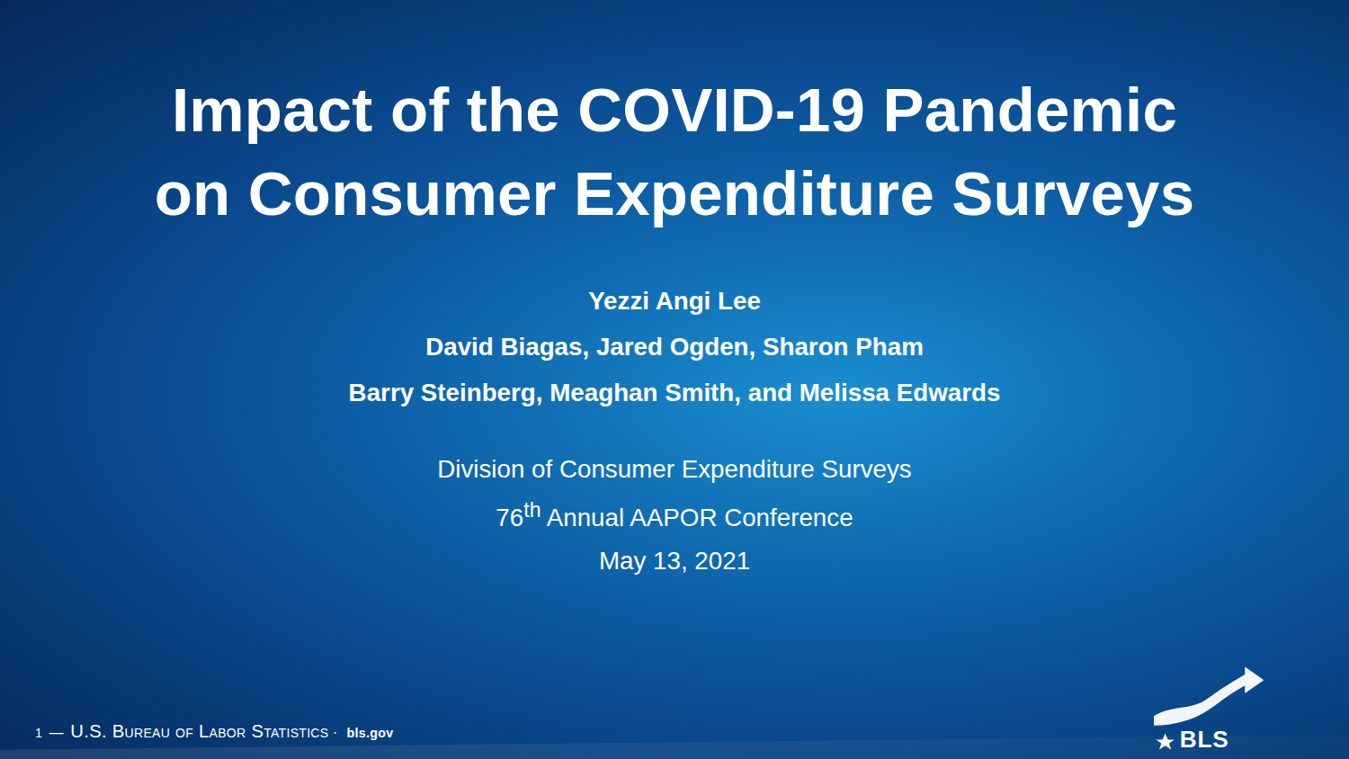Impact of the COVID-19 Pandemic on Consumer Expenditure Surveys
Yezzi Angi Lee
David Biagas, Jared Ogden, Sharon Pham
Barry Steinberg, Meaghan Smith, and Melissa Edwards
Division of Consumer Expenditure Surveys
76th Annual AAPOR Conference
May 13, 2021
1—U.S. Bureau of Labor Statistics · bls.gov
BLS